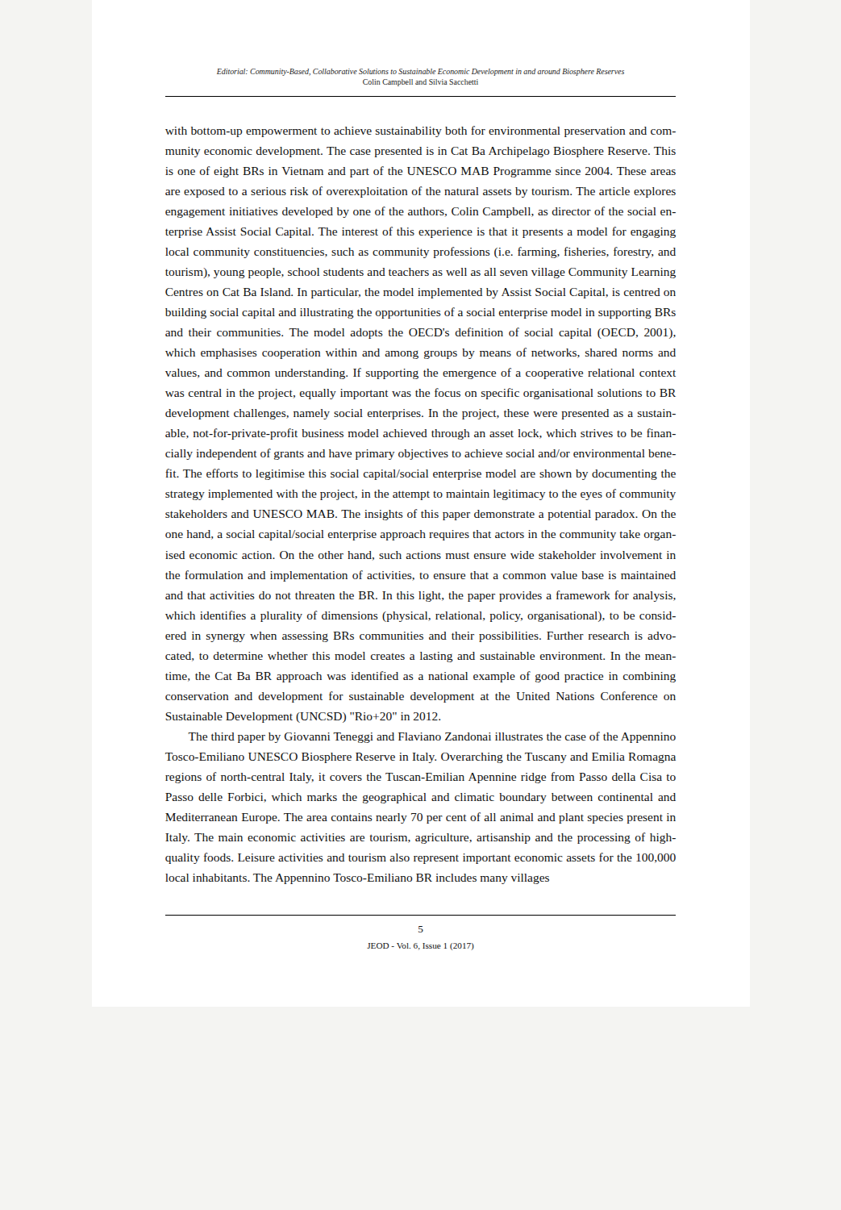Editorial: Community-Based, Collaborative Solutions to Sustainable Economic Development in and around Biosphere Reserves
Colin Campbell and Silvia Sacchetti
with bottom-up empowerment to achieve sustainability both for environmental preservation and community economic development. The case presented is in Cat Ba Archipelago Biosphere Reserve. This is one of eight BRs in Vietnam and part of the UNESCO MAB Programme since 2004. These areas are exposed to a serious risk of overexploitation of the natural assets by tourism. The article explores engagement initiatives developed by one of the authors, Colin Campbell, as director of the social enterprise Assist Social Capital. The interest of this experience is that it presents a model for engaging local community constituencies, such as community professions (i.e. farming, fisheries, forestry, and tourism), young people, school students and teachers as well as all seven village Community Learning Centres on Cat Ba Island. In particular, the model implemented by Assist Social Capital, is centred on building social capital and illustrating the opportunities of a social enterprise model in supporting BRs and their communities. The model adopts the OECD's definition of social capital (OECD, 2001), which emphasises cooperation within and among groups by means of networks, shared norms and values, and common understanding. If supporting the emergence of a cooperative relational context was central in the project, equally important was the focus on specific organisational solutions to BR development challenges, namely social enterprises. In the project, these were presented as a sustainable, not-for-private-profit business model achieved through an asset lock, which strives to be financially independent of grants and have primary objectives to achieve social and/or environmental benefit. The efforts to legitimise this social capital/social enterprise model are shown by documenting the strategy implemented with the project, in the attempt to maintain legitimacy to the eyes of community stakeholders and UNESCO MAB. The insights of this paper demonstrate a potential paradox. On the one hand, a social capital/social enterprise approach requires that actors in the community take organised economic action. On the other hand, such actions must ensure wide stakeholder involvement in the formulation and implementation of activities, to ensure that a common value base is maintained and that activities do not threaten the BR. In this light, the paper provides a framework for analysis, which identifies a plurality of dimensions (physical, relational, policy, organisational), to be considered in synergy when assessing BRs communities and their possibilities. Further research is advocated, to determine whether this model creates a lasting and sustainable environment. In the meantime, the Cat Ba BR approach was identified as a national example of good practice in combining conservation and development for sustainable development at the United Nations Conference on Sustainable Development (UNCSD) "Rio+20" in 2012.
The third paper by Giovanni Teneggi and Flaviano Zandonai illustrates the case of the Appennino Tosco-Emiliano UNESCO Biosphere Reserve in Italy. Overarching the Tuscany and Emilia Romagna regions of north-central Italy, it covers the Tuscan-Emilian Apennine ridge from Passo della Cisa to Passo delle Forbici, which marks the geographical and climatic boundary between continental and Mediterranean Europe. The area contains nearly 70 per cent of all animal and plant species present in Italy. The main economic activities are tourism, agriculture, artisanship and the processing of high-quality foods. Leisure activities and tourism also represent important economic assets for the 100,000 local inhabitants. The Appennino Tosco-Emiliano BR includes many villages
5
JEOD - Vol. 6, Issue 1 (2017)